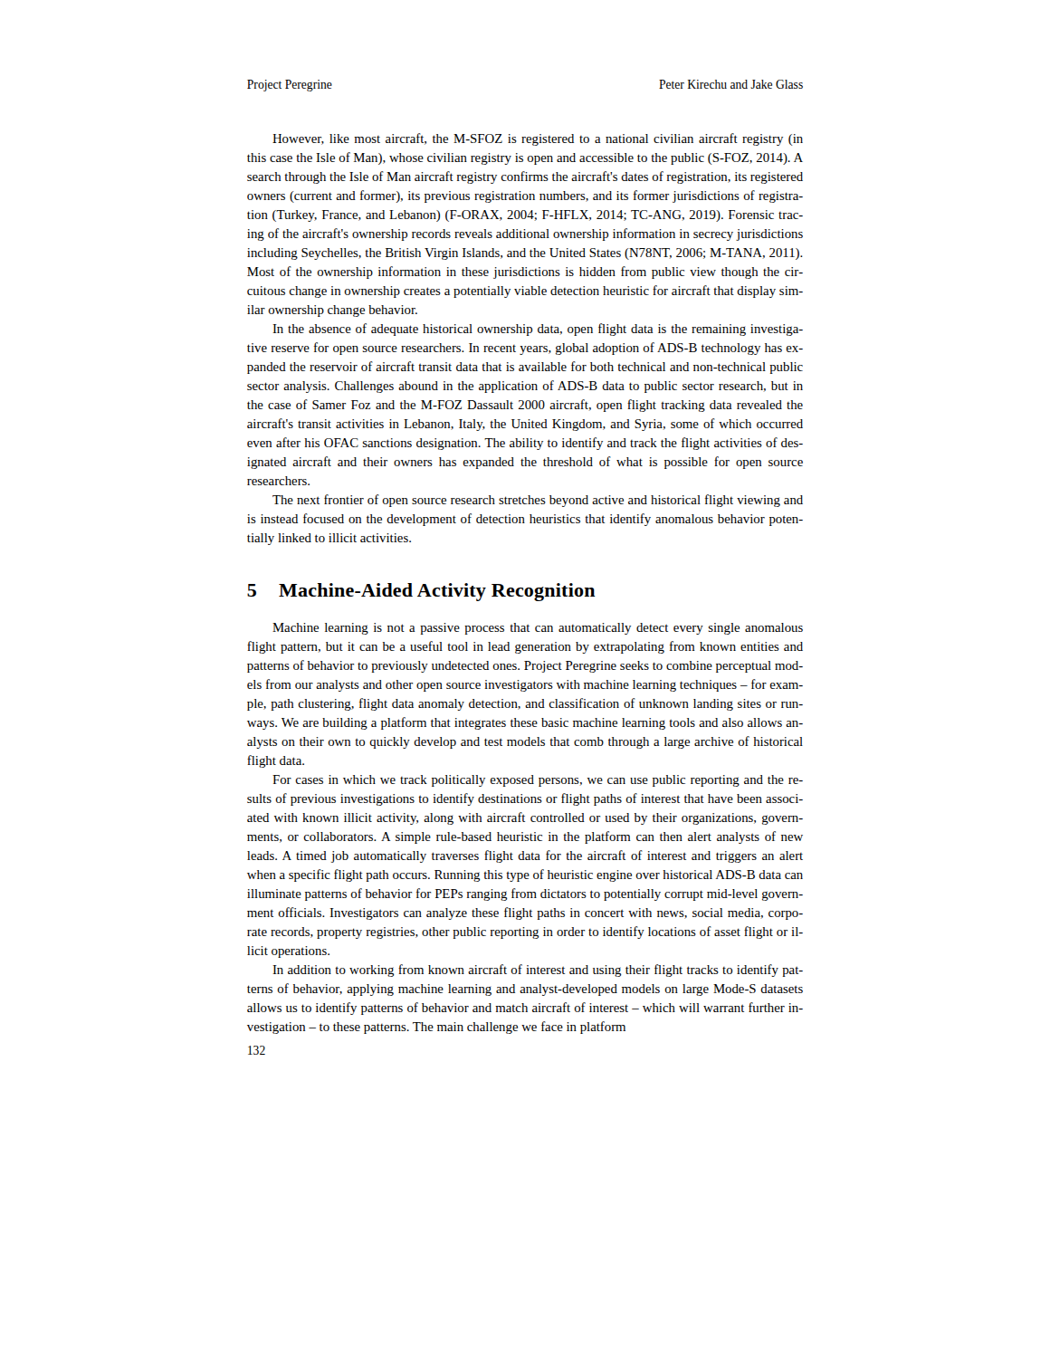Project Peregrine Peter Kirechu and Jake Glass
However, like most aircraft, the M-SFOZ is registered to a national civilian aircraft registry (in this case the Isle of Man), whose civilian registry is open and accessible to the public (S-FOZ, 2014). A search through the Isle of Man aircraft registry confirms the aircraft's dates of registration, its registered owners (current and former), its previous registration numbers, and its former jurisdictions of registration (Turkey, France, and Lebanon) (F-ORAX, 2004; F-HFLX, 2014; TC-ANG, 2019). Forensic tracing of the aircraft's ownership records reveals additional ownership information in secrecy jurisdictions including Seychelles, the British Virgin Islands, and the United States (N78NT, 2006; M-TANA, 2011). Most of the ownership information in these jurisdictions is hidden from public view though the circuitous change in ownership creates a potentially viable detection heuristic for aircraft that display similar ownership change behavior.
In the absence of adequate historical ownership data, open flight data is the remaining investigative reserve for open source researchers. In recent years, global adoption of ADS-B technology has expanded the reservoir of aircraft transit data that is available for both technical and non-technical public sector analysis. Challenges abound in the application of ADS-B data to public sector research, but in the case of Samer Foz and the M-FOZ Dassault 2000 aircraft, open flight tracking data revealed the aircraft's transit activities in Lebanon, Italy, the United Kingdom, and Syria, some of which occurred even after his OFAC sanctions designation. The ability to identify and track the flight activities of designated aircraft and their owners has expanded the threshold of what is possible for open source researchers.
The next frontier of open source research stretches beyond active and historical flight viewing and is instead focused on the development of detection heuristics that identify anomalous behavior potentially linked to illicit activities.
5 Machine-Aided Activity Recognition
Machine learning is not a passive process that can automatically detect every single anomalous flight pattern, but it can be a useful tool in lead generation by extrapolating from known entities and patterns of behavior to previously undetected ones. Project Peregrine seeks to combine perceptual models from our analysts and other open source investigators with machine learning techniques – for example, path clustering, flight data anomaly detection, and classification of unknown landing sites or runways. We are building a platform that integrates these basic machine learning tools and also allows analysts on their own to quickly develop and test models that comb through a large archive of historical flight data.
For cases in which we track politically exposed persons, we can use public reporting and the results of previous investigations to identify destinations or flight paths of interest that have been associated with known illicit activity, along with aircraft controlled or used by their organizations, governments, or collaborators. A simple rule-based heuristic in the platform can then alert analysts of new leads. A timed job automatically traverses flight data for the aircraft of interest and triggers an alert when a specific flight path occurs. Running this type of heuristic engine over historical ADS-B data can illuminate patterns of behavior for PEPs ranging from dictators to potentially corrupt mid-level government officials. Investigators can analyze these flight paths in concert with news, social media, corporate records, property registries, other public reporting in order to identify locations of asset flight or illicit operations.
In addition to working from known aircraft of interest and using their flight tracks to identify patterns of behavior, applying machine learning and analyst-developed models on large Mode-S datasets allows us to identify patterns of behavior and match aircraft of interest – which will warrant further investigation – to these patterns. The main challenge we face in platform
132